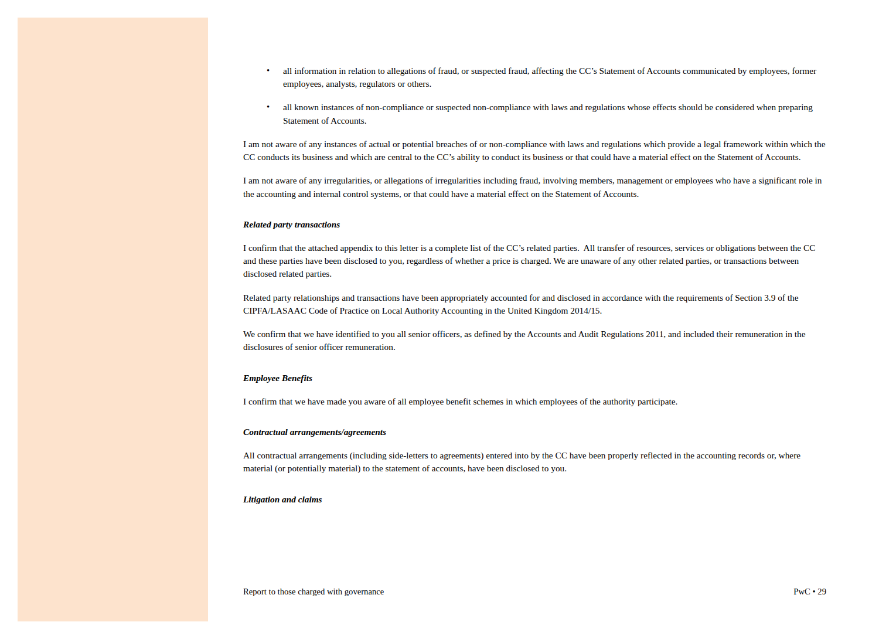all information in relation to allegations of fraud, or suspected fraud, affecting the CC’s Statement of Accounts communicated by employees, former employees, analysts, regulators or others.
all known instances of non-compliance or suspected non-compliance with laws and regulations whose effects should be considered when preparing Statement of Accounts.
I am not aware of any instances of actual or potential breaches of or non-compliance with laws and regulations which provide a legal framework within which the CC conducts its business and which are central to the CC’s ability to conduct its business or that could have a material effect on the Statement of Accounts.
I am not aware of any irregularities, or allegations of irregularities including fraud, involving members, management or employees who have a significant role in the accounting and internal control systems, or that could have a material effect on the Statement of Accounts.
Related party transactions
I confirm that the attached appendix to this letter is a complete list of the CC’s related parties. All transfer of resources, services or obligations between the CC and these parties have been disclosed to you, regardless of whether a price is charged. We are unaware of any other related parties, or transactions between disclosed related parties.
Related party relationships and transactions have been appropriately accounted for and disclosed in accordance with the requirements of Section 3.9 of the CIPFA/LASAAC Code of Practice on Local Authority Accounting in the United Kingdom 2014/15.
We confirm that we have identified to you all senior officers, as defined by the Accounts and Audit Regulations 2011, and included their remuneration in the disclosures of senior officer remuneration.
Employee Benefits
I confirm that we have made you aware of all employee benefit schemes in which employees of the authority participate.
Contractual arrangements/agreements
All contractual arrangements (including side-letters to agreements) entered into by the CC have been properly reflected in the accounting records or, where material (or potentially material) to the statement of accounts, have been disclosed to you.
Litigation and claims
Report to those charged with governance PwC • 29